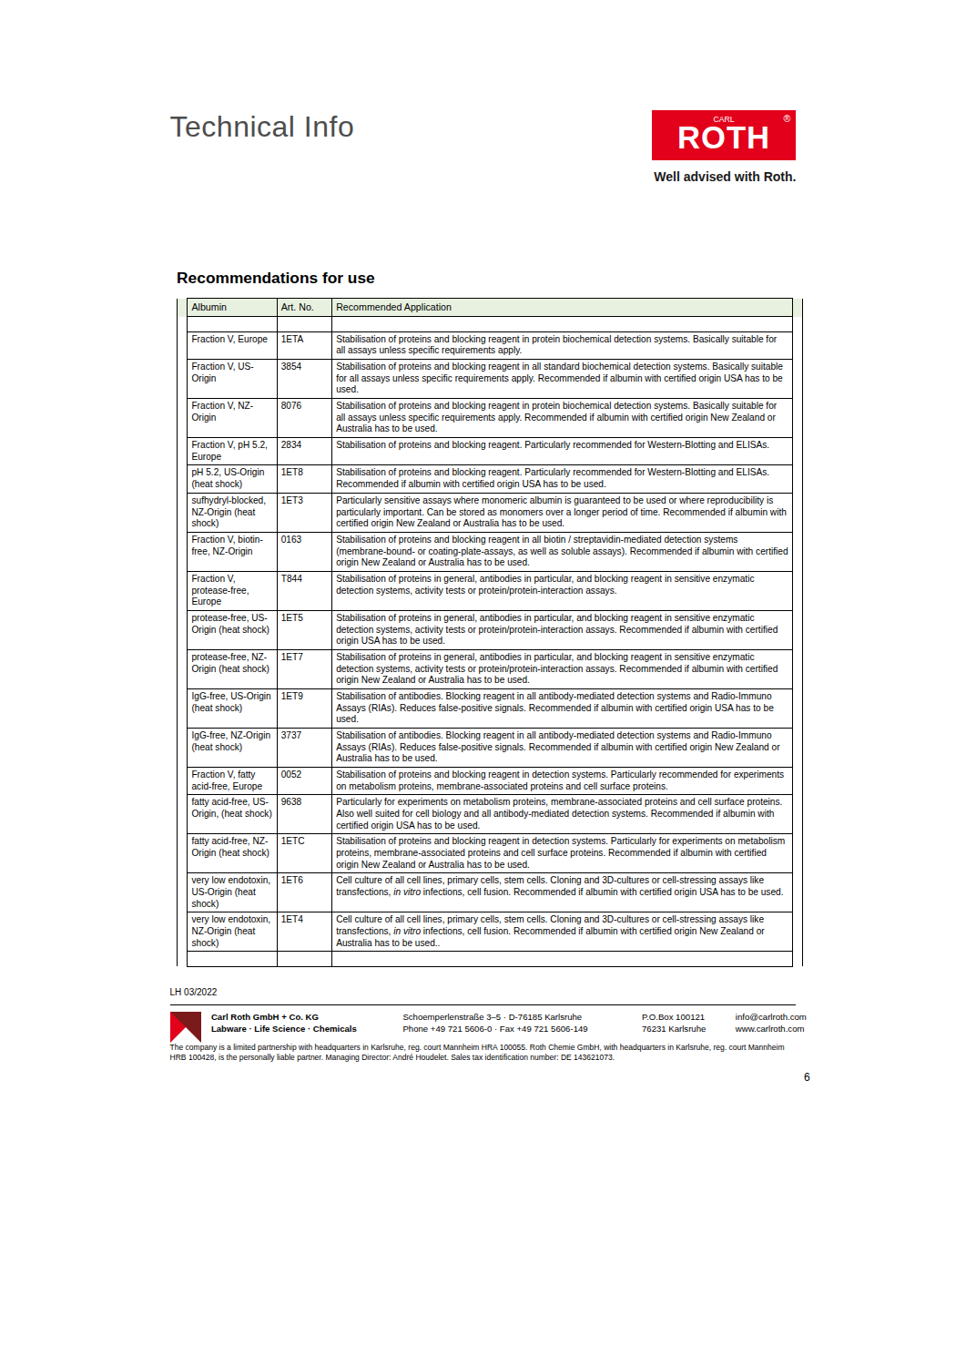® CARL ROTH
Well advised with Roth.
Technical Info
Recommendations for use
| | Albumin | Art. No. | Recommended Application | |
| --- | --- | --- | --- | --- |
| | Fraction V, Europe | 1ETA | Stabilisation of proteins and blocking reagent in protein biochemical detection systems. Basically suitable for all assays unless specific requirements apply. | |
| | Fraction V, US-Origin | 3854 | Stabilisation of proteins and blocking reagent in all standard biochemical detection systems. Basically suitable for all assays unless specific requirements apply. Recommended if albumin with certified origin USA has to be used. | |
| | Fraction V, NZ-Origin | 8076 | Stabilisation of proteins and blocking reagent in protein biochemical detection systems. Basically suitable for all assays unless specific requirements apply. Recommended if albumin with certified origin New Zealand or Australia has to be used. | |
| | Fraction V, pH 5.2, Europe | 2834 | Stabilisation of proteins and blocking reagent. Particularly recommended for Western-Blotting and ELISAs. | |
| | pH 5.2, US-Origin (heat shock) | 1ET8 | Stabilisation of proteins and blocking reagent. Particularly recommended for Western-Blotting and ELISAs. Recommended if albumin with certified origin USA has to be used. | |
| | sufhydryl-blocked, NZ-Origin (heat shock) | 1ET3 | Particularly sensitive assays where monomeric albumin is guaranteed to be used or where reproducibility is particularly important. Can be stored as monomers over a longer period of time. Recommended if albumin with certified origin New Zealand or Australia has to be used. | |
| | Fraction V, biotin-free, NZ-Origin | 0163 | Stabilisation of proteins and blocking reagent in all biotin / streptavidin-mediated detection systems (membrane-bound- or coating-plate-assays, as well as soluble assays). Recommended if albumin with certified origin New Zealand or Australia has to be used. | |
| | Fraction V, protease-free, Europe | T844 | Stabilisation of proteins in general, antibodies in particular, and blocking reagent in sensitive enzymatic detection systems, activity tests or protein/protein-interaction assays. | |
| | protease-free, US-Origin (heat shock) | 1ET5 | Stabilisation of proteins in general, antibodies in particular, and blocking reagent in sensitive enzymatic detection systems, activity tests or protein/protein-interaction assays. Recommended if albumin with certified origin USA has to be used. | |
| | protease-free, NZ-Origin (heat shock) | 1ET7 | Stabilisation of proteins in general, antibodies in particular, and blocking reagent in sensitive enzymatic detection systems, activity tests or protein/protein-interaction assays. Recommended if albumin with certified origin New Zealand or Australia has to be used. | |
| | IgG-free, US-Origin (heat shock) | 1ET9 | Stabilisation of antibodies. Blocking reagent in all antibody-mediated detection systems and Radio-Immuno Assays (RIAs). Reduces false-positive signals. Recommended if albumin with certified origin USA has to be used. | |
| | IgG-free, NZ-Origin (heat shock) | 3737 | Stabilisation of antibodies. Blocking reagent in all antibody-mediated detection systems and Radio-Immuno Assays (RIAs). Reduces false-positive signals. Recommended if albumin with certified origin New Zealand or Australia has to be used. | |
| | Fraction V, fatty acid-free, Europe | 0052 | Stabilisation of proteins and blocking reagent in detection systems. Particularly recommended for experiments on metabolism proteins, membrane-associated proteins and cell surface proteins. | |
| | fatty acid-free, US-Origin, (heat shock) | 9638 | Particularly for experiments on metabolism proteins, membrane-associated proteins and cell surface proteins. Also well suited for cell biology and all antibody-mediated detection systems. Recommended if albumin with certified origin USA has to be used. | |
| | fatty acid-free, NZ-Origin (heat shock) | 1ETC | Stabilisation of proteins and blocking reagent in detection systems. Particularly for experiments on metabolism proteins, membrane-associated proteins and cell surface proteins. Recommended if albumin with certified origin New Zealand or Australia has to be used. | |
| | very low endotoxin, US-Origin (heat shock) | 1ET6 | Cell culture of all cell lines, primary cells, stem cells. Cloning and 3D-cultures or cell-stressing assays like transfections, in vitro infections, cell fusion. Recommended if albumin with certified origin USA has to be used. | |
| | very low endotoxin, NZ-Origin (heat shock) | 1ET4 | Cell culture of all cell lines, primary cells, stem cells. Cloning and 3D-cultures or cell-stressing assays like transfections, in vitro infections, cell fusion. Recommended if albumin with certified origin New Zealand or Australia has to be used.. | |
LH 03/2022
Carl Roth GmbH + Co. KG
Labware · Life Science · Chemicals
Schoemperlenstraße 3–5 · D-76185 Karlsruhe
Phone +49 721 5606-0 · Fax +49 721 5606-149
P.O.Box 100121
76231 Karlsruhe
info@carlroth.com
www.carlroth.com
The company is a limited partnership with headquarters in Karlsruhe, reg. court Mannheim HRA 100055. Roth Chemie GmbH, with headquarters in Karlsruhe, reg. court Mannheim HRB 100428, is the personally liable partner. Managing Director: André Houdelet. Sales tax identification number: DE 143621073.
6